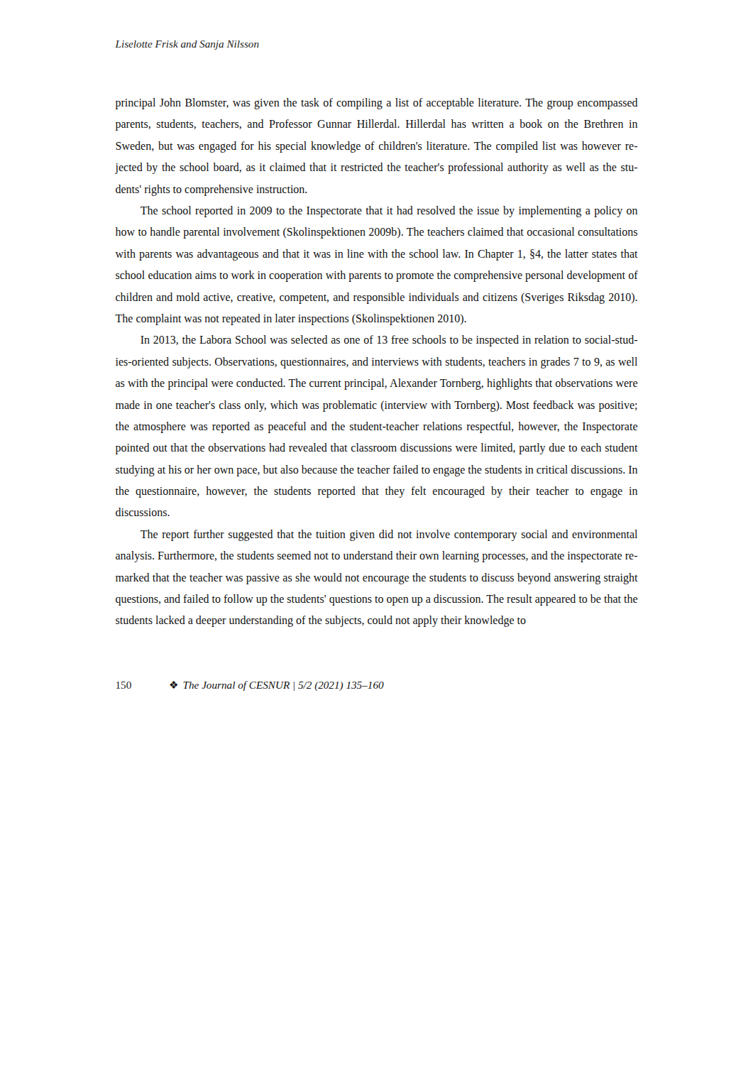Liselotte Frisk and Sanja Nilsson
principal John Blomster, was given the task of compiling a list of acceptable literature. The group encompassed parents, students, teachers, and Professor Gunnar Hillerdal. Hillerdal has written a book on the Brethren in Sweden, but was engaged for his special knowledge of children's literature. The compiled list was however rejected by the school board, as it claimed that it restricted the teacher's professional authority as well as the students' rights to comprehensive instruction.
The school reported in 2009 to the Inspectorate that it had resolved the issue by implementing a policy on how to handle parental involvement (Skolinspektionen 2009b). The teachers claimed that occasional consultations with parents was advantageous and that it was in line with the school law. In Chapter 1, §4, the latter states that school education aims to work in cooperation with parents to promote the comprehensive personal development of children and mold active, creative, competent, and responsible individuals and citizens (Sveriges Riksdag 2010). The complaint was not repeated in later inspections (Skolinspektionen 2010).
In 2013, the Labora School was selected as one of 13 free schools to be inspected in relation to social-studies-oriented subjects. Observations, questionnaires, and interviews with students, teachers in grades 7 to 9, as well as with the principal were conducted. The current principal, Alexander Tornberg, highlights that observations were made in one teacher's class only, which was problematic (interview with Tornberg). Most feedback was positive; the atmosphere was reported as peaceful and the student-teacher relations respectful, however, the Inspectorate pointed out that the observations had revealed that classroom discussions were limited, partly due to each student studying at his or her own pace, but also because the teacher failed to engage the students in critical discussions. In the questionnaire, however, the students reported that they felt encouraged by their teacher to engage in discussions.
The report further suggested that the tuition given did not involve contemporary social and environmental analysis. Furthermore, the students seemed not to understand their own learning processes, and the inspectorate remarked that the teacher was passive as she would not encourage the students to discuss beyond answering straight questions, and failed to follow up the students' questions to open up a discussion. The result appeared to be that the students lacked a deeper understanding of the subjects, could not apply their knowledge to
150 ❖The Journal of CESNUR | 5/2 (2021) 135–160